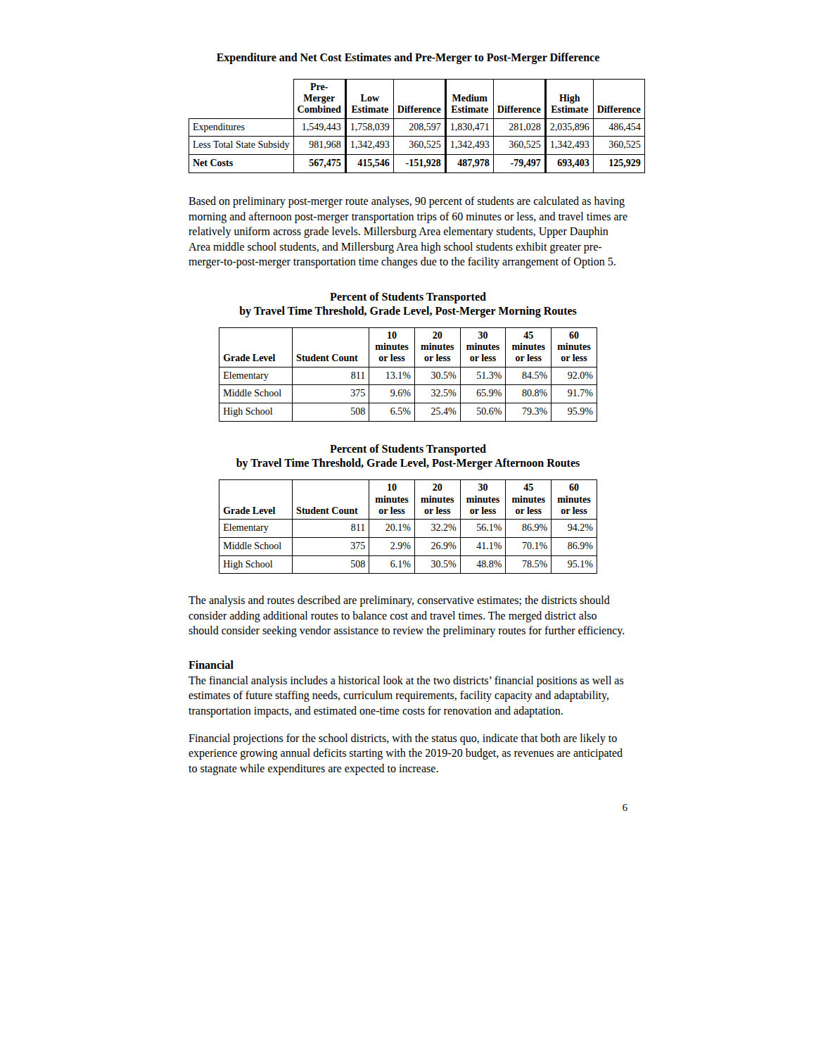Expenditure and Net Cost Estimates and Pre-Merger to Post-Merger Difference
| | Pre-Merger Combined | Low Estimate | Difference | Medium Estimate | Difference | High Estimate | Difference |
| --- | --- | --- | --- | --- | --- | --- | --- |
| Expenditures | 1,549,443 | 1,758,039 | 208,597 | 1,830,471 | 281,028 | 2,035,896 | 486,454 |
| Less Total State Subsidy | 981,968 | 1,342,493 | 360,525 | 1,342,493 | 360,525 | 1,342,493 | 360,525 |
| Net Costs | 567,475 | 415,546 | -151,928 | 487,978 | -79,497 | 693,403 | 125,929 |
Based on preliminary post-merger route analyses, 90 percent of students are calculated as having morning and afternoon post-merger transportation trips of 60 minutes or less, and travel times are relatively uniform across grade levels. Millersburg Area elementary students, Upper Dauphin Area middle school students, and Millersburg Area high school students exhibit greater pre-merger-to-post-merger transportation time changes due to the facility arrangement of Option 5.
Percent of Students Transported
by Travel Time Threshold, Grade Level, Post-Merger Morning Routes
| Grade Level | Student Count | 10 minutes or less | 20 minutes or less | 30 minutes or less | 45 minutes or less | 60 minutes or less |
| --- | --- | --- | --- | --- | --- | --- |
| Elementary | 811 | 13.1% | 30.5% | 51.3% | 84.5% | 92.0% |
| Middle School | 375 | 9.6% | 32.5% | 65.9% | 80.8% | 91.7% |
| High School | 508 | 6.5% | 25.4% | 50.6% | 79.3% | 95.9% |
Percent of Students Transported
by Travel Time Threshold, Grade Level, Post-Merger Afternoon Routes
| Grade Level | Student Count | 10 minutes or less | 20 minutes or less | 30 minutes or less | 45 minutes or less | 60 minutes or less |
| --- | --- | --- | --- | --- | --- | --- |
| Elementary | 811 | 20.1% | 32.2% | 56.1% | 86.9% | 94.2% |
| Middle School | 375 | 2.9% | 26.9% | 41.1% | 70.1% | 86.9% |
| High School | 508 | 6.1% | 30.5% | 48.8% | 78.5% | 95.1% |
The analysis and routes described are preliminary, conservative estimates; the districts should consider adding additional routes to balance cost and travel times. The merged district also should consider seeking vendor assistance to review the preliminary routes for further efficiency.
Financial
The financial analysis includes a historical look at the two districts’ financial positions as well as estimates of future staffing needs, curriculum requirements, facility capacity and adaptability, transportation impacts, and estimated one-time costs for renovation and adaptation.
Financial projections for the school districts, with the status quo, indicate that both are likely to experience growing annual deficits starting with the 2019-20 budget, as revenues are anticipated to stagnate while expenditures are expected to increase.
6